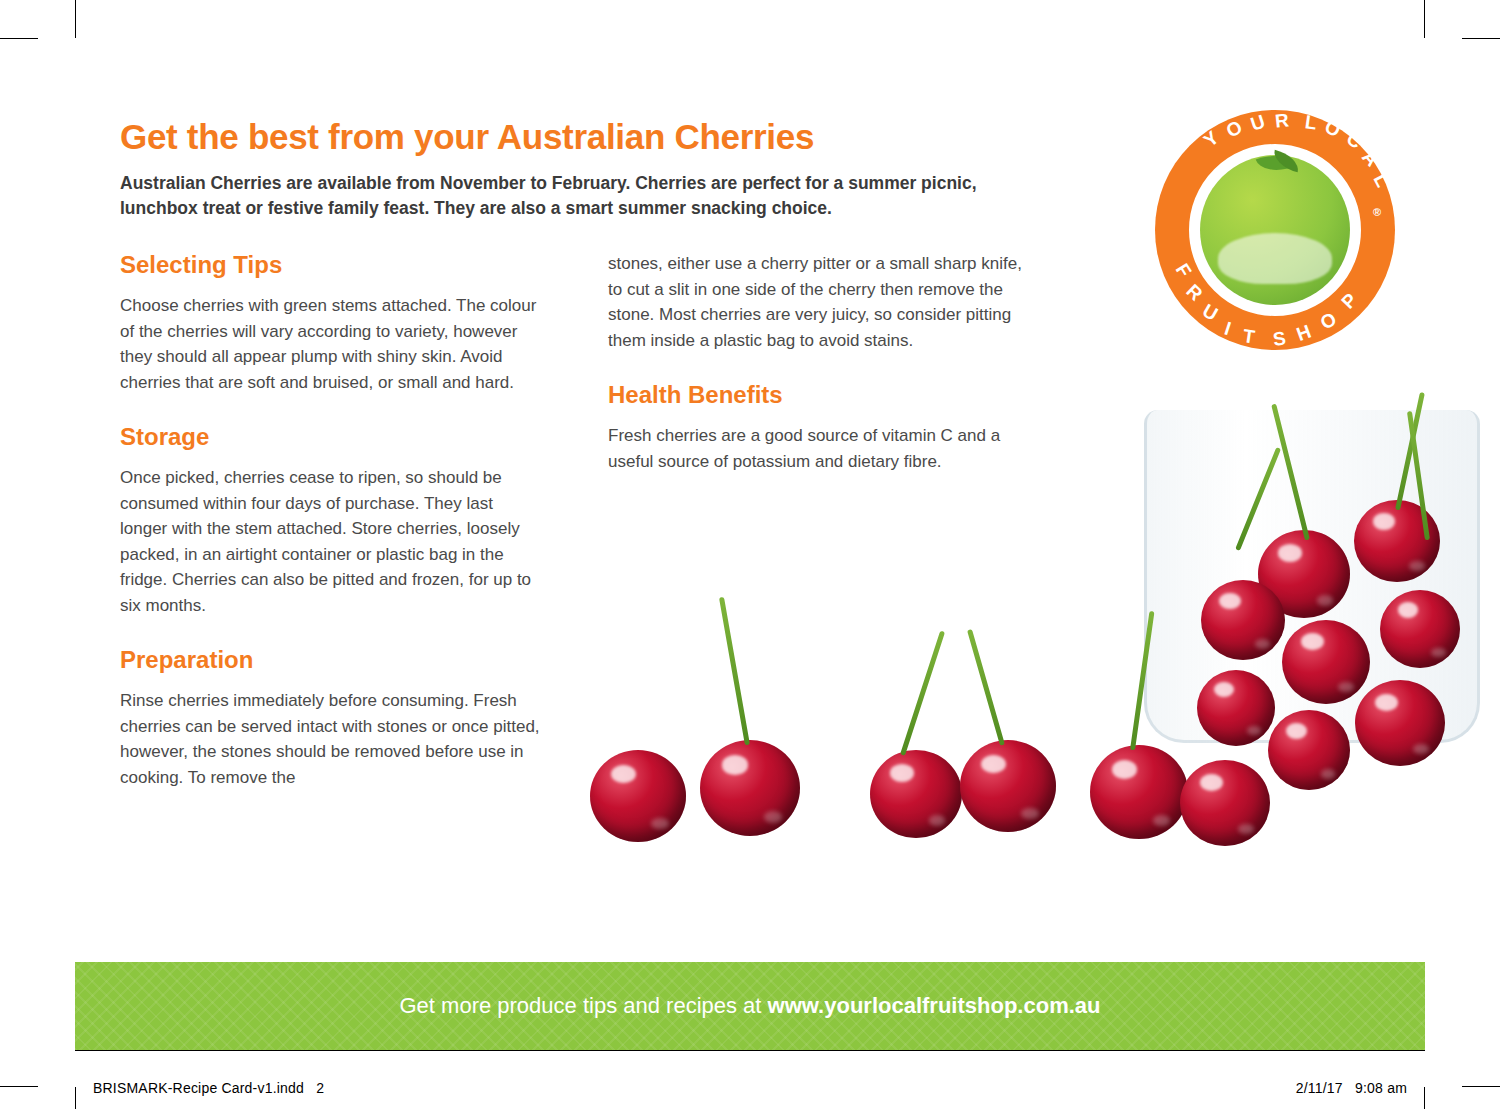Y O U R L O C A L F R U I T S H O P
®
Get the best from your Australian Cherries
Australian Cherries are available from November to February. Cherries are perfect for a summer picnic, lunchbox treat or festive family feast. They are also a smart summer snacking choice.
Selecting Tips
Choose cherries with green stems attached. The colour of the cherries will vary according to variety, however they should all appear plump with shiny skin. Avoid cherries that are soft and bruised, or small and hard.
Storage
Once picked, cherries cease to ripen, so should be consumed within four days of purchase. They last longer with the stem attached. Store cherries, loosely packed, in an airtight container or plastic bag in the fridge. Cherries can also be pitted and frozen, for up to six months.
Preparation
Rinse cherries immediately before consuming. Fresh cherries can be served intact with stones or once pitted, however, the stones should be removed before use in cooking. To remove the
stones, either use a cherry pitter or a small sharp knife, to cut a slit in one side of the cherry then remove the stone. Most cherries are very juicy, so consider pitting them inside a plastic bag to avoid stains.
Health Benefits
Fresh cherries are a good source of vitamin C and a useful source of potassium and dietary fibre.
Get more produce tips and recipes at www.yourlocalfruitshop.com.au
BRISMARK-Recipe Card-v1.indd 2
2/11/17 9:08 am